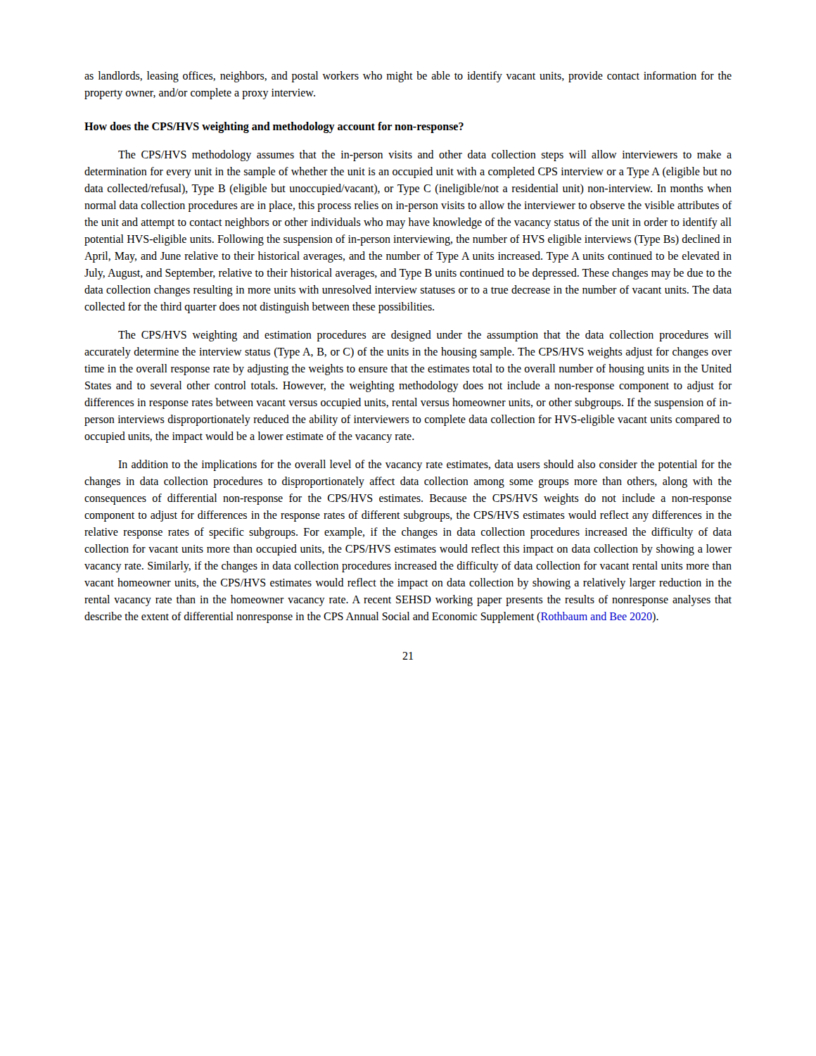as landlords, leasing offices, neighbors, and postal workers who might be able to identify vacant units, provide contact information for the property owner, and/or complete a proxy interview.
How does the CPS/HVS weighting and methodology account for non-response?
The CPS/HVS methodology assumes that the in-person visits and other data collection steps will allow interviewers to make a determination for every unit in the sample of whether the unit is an occupied unit with a completed CPS interview or a Type A (eligible but no data collected/refusal), Type B (eligible but unoccupied/vacant), or Type C (ineligible/not a residential unit) non-interview. In months when normal data collection procedures are in place, this process relies on in-person visits to allow the interviewer to observe the visible attributes of the unit and attempt to contact neighbors or other individuals who may have knowledge of the vacancy status of the unit in order to identify all potential HVS-eligible units. Following the suspension of in-person interviewing, the number of HVS eligible interviews (Type Bs) declined in April, May, and June relative to their historical averages, and the number of Type A units increased. Type A units continued to be elevated in July, August, and September, relative to their historical averages, and Type B units continued to be depressed. These changes may be due to the data collection changes resulting in more units with unresolved interview statuses or to a true decrease in the number of vacant units. The data collected for the third quarter does not distinguish between these possibilities.
The CPS/HVS weighting and estimation procedures are designed under the assumption that the data collection procedures will accurately determine the interview status (Type A, B, or C) of the units in the housing sample. The CPS/HVS weights adjust for changes over time in the overall response rate by adjusting the weights to ensure that the estimates total to the overall number of housing units in the United States and to several other control totals. However, the weighting methodology does not include a non-response component to adjust for differences in response rates between vacant versus occupied units, rental versus homeowner units, or other subgroups. If the suspension of in-person interviews disproportionately reduced the ability of interviewers to complete data collection for HVS-eligible vacant units compared to occupied units, the impact would be a lower estimate of the vacancy rate.
In addition to the implications for the overall level of the vacancy rate estimates, data users should also consider the potential for the changes in data collection procedures to disproportionately affect data collection among some groups more than others, along with the consequences of differential non-response for the CPS/HVS estimates. Because the CPS/HVS weights do not include a non-response component to adjust for differences in the response rates of different subgroups, the CPS/HVS estimates would reflect any differences in the relative response rates of specific subgroups. For example, if the changes in data collection procedures increased the difficulty of data collection for vacant units more than occupied units, the CPS/HVS estimates would reflect this impact on data collection by showing a lower vacancy rate. Similarly, if the changes in data collection procedures increased the difficulty of data collection for vacant rental units more than vacant homeowner units, the CPS/HVS estimates would reflect the impact on data collection by showing a relatively larger reduction in the rental vacancy rate than in the homeowner vacancy rate. A recent SEHSD working paper presents the results of nonresponse analyses that describe the extent of differential nonresponse in the CPS Annual Social and Economic Supplement (Rothbaum and Bee 2020).
21